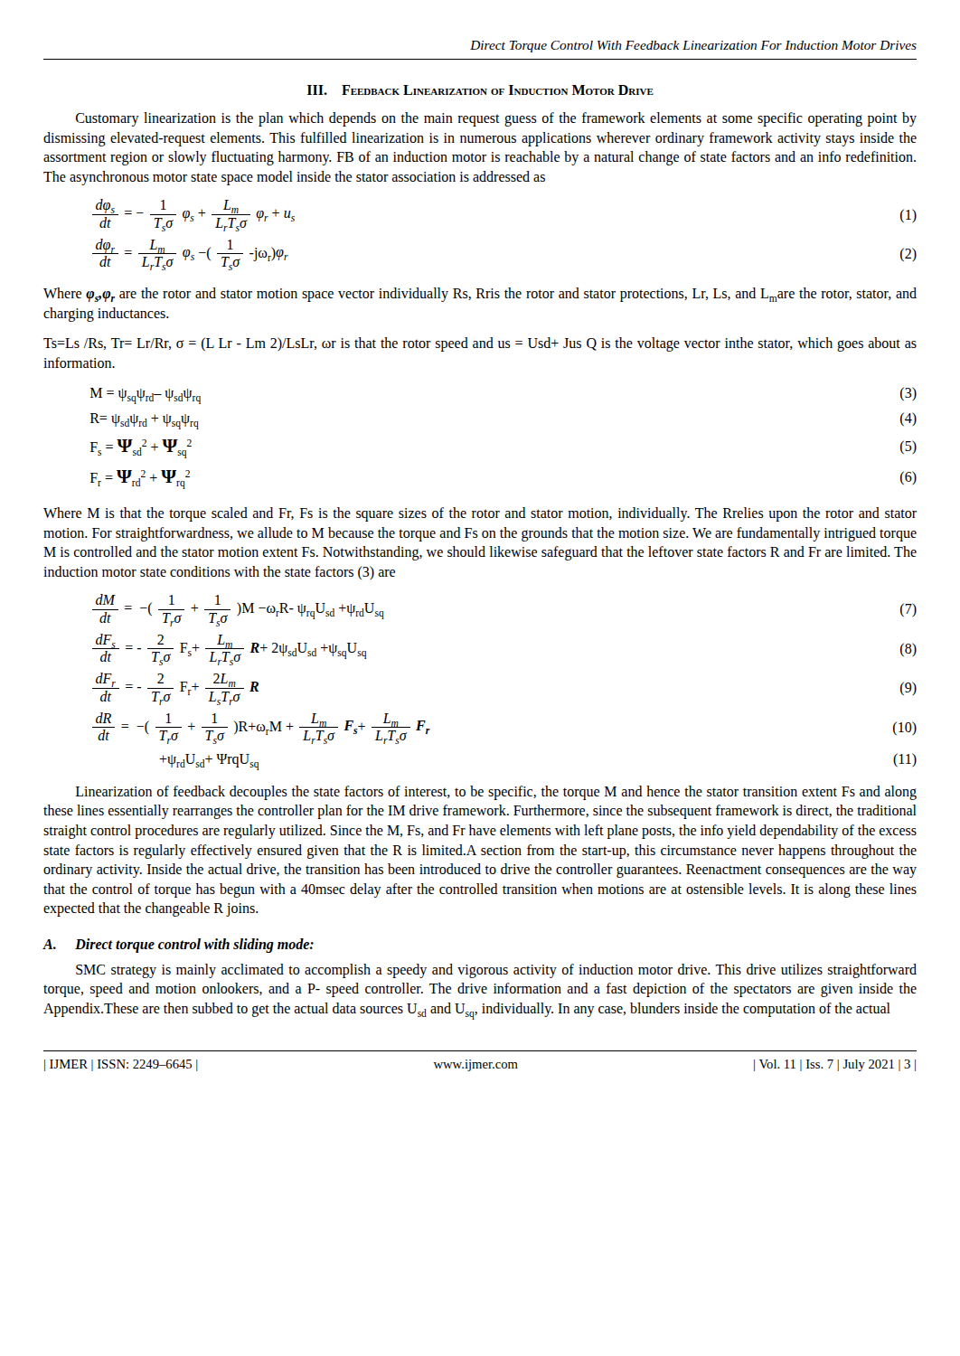Direct Torque Control With Feedback Linearization For Induction Motor Drives
III. Feedback Linearization of Induction Motor Drive
Customary linearization is the plan which depends on the main request guess of the framework elements at some specific operating point by dismissing elevated-request elements. This fulfilled linearization is in numerous applications wherever ordinary framework activity stays inside the assortment region or slowly fluctuating harmony. FB of an induction motor is reachable by a natural change of state factors and an info redefinition. The asynchronous motor state space model inside the stator association is addressed as
dφs dt = − 1 Tsσ φs + Lm LrTsσ φr + us
(1)
dφr dt = Lm LrTsσ φs −( 1 Tsσ -jωr)φr
(2)
Where φs,φr are the rotor and stator motion space vector individually Rs, Rris the rotor and stator protections, Lr, Ls, and Lmare the rotor, stator, and charging inductances.
Ts=Ls /Rs, Tr= Lr/Rr, σ = (L Lr - Lm 2)/LsLr, ωr is that the rotor speed and us = Usd+ Jus Q is the voltage vector inthe stator, which goes about as information.
M = ψsqψrd– ψsdψrq
(3)
R= ψsdψrd + ψsqψrq
(4)
Fs = Ψsd2 + Ψsq2
(5)
Fr = Ψrd2 + Ψrq2
(6)
Where M is that the torque scaled and Fr, Fs is the square sizes of the rotor and stator motion, individually. The Rrelies upon the rotor and stator motion. For straightforwardness, we allude to M because the torque and Fs on the grounds that the motion size. We are fundamentally intrigued torque M is controlled and the stator motion extent Fs. Notwithstanding, we should likewise safeguard that the leftover state factors R and Fr are limited. The induction motor state conditions with the state factors (3) are
dM dt = −( 1 Trσ + 1 Tsσ )M −ωrR- ψrqUsd +ψrdUsq
(7)
dFs dt = - 2 Tsσ Fs+ Lm LrTsσ R+ 2ψsdUsd +ψsqUsq
(8)
dFr dt = - 2 Trσ Fr+ 2Lm LsTrσ R
(9)
dR dt = −( 1 Trσ + 1 Tsσ )R+ωrM + Lm LrTsσ Fs+ Lm LrTsσ Fr
(10)
+ψrdUsd+ ΨrqUsq
(11)
Linearization of feedback decouples the state factors of interest, to be specific, the torque M and hence the stator transition extent Fs and along these lines essentially rearranges the controller plan for the IM drive framework. Furthermore, since the subsequent framework is direct, the traditional straight control procedures are regularly utilized. Since the M, Fs, and Fr have elements with left plane posts, the info yield dependability of the excess state factors is regularly effectively ensured given that the R is limited.A section from the start-up, this circumstance never happens throughout the ordinary activity. Inside the actual drive, the transition has been introduced to drive the controller guarantees. Reenactment consequences are the way that the control of torque has begun with a 40msec delay after the controlled transition when motions are at ostensible levels. It is along these lines expected that the changeable R joins.
A. Direct torque control with sliding mode:
SMC strategy is mainly acclimated to accomplish a speedy and vigorous activity of induction motor drive. This drive utilizes straightforward torque, speed and motion onlookers, and a P- speed controller. The drive information and a fast depiction of the spectators are given inside the Appendix.These are then subbed to get the actual data sources Usd and Usq, individually. In any case, blunders inside the computation of the actual
| IJMER | ISSN: 2249–6645 | www.ijmer.com | Vol. 11 | Iss. 7 | July 2021 | 3 |